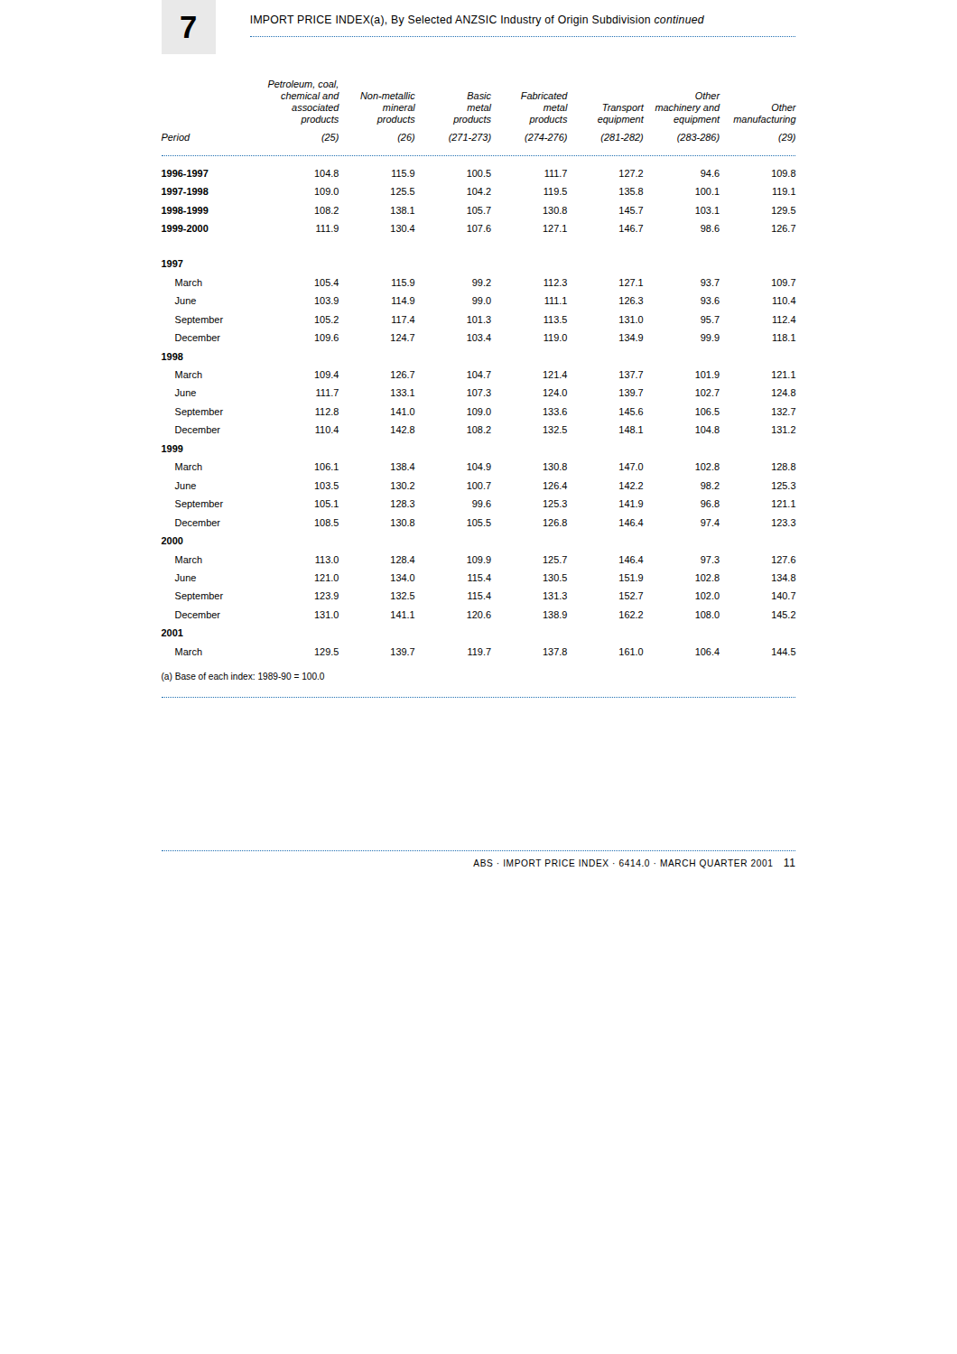7
IMPORT PRICE INDEX(a), By Selected ANZSIC Industry of Origin Subdivision continued
| | Petroleum, coal, chemical and associated products | Non-metallic mineral products | Basic metal products | Fabricated metal products | Transport equipment | Other machinery and equipment | Other manufacturing |
| --- | --- | --- | --- | --- | --- | --- | --- |
| Period | (25) | (26) | (271-273) | (274-276) | (281-282) | (283-286) | (29) |
| 1996-1997 | 104.8 | 115.9 | 100.5 | 111.7 | 127.2 | 94.6 | 109.8 |
| 1997-1998 | 109.0 | 125.5 | 104.2 | 119.5 | 135.8 | 100.1 | 119.1 |
| 1998-1999 | 108.2 | 138.1 | 105.7 | 130.8 | 145.7 | 103.1 | 129.5 |
| 1999-2000 | 111.9 | 130.4 | 107.6 | 127.1 | 146.7 | 98.6 | 126.7 |
| 1997 | | | | | | | |
| March | 105.4 | 115.9 | 99.2 | 112.3 | 127.1 | 93.7 | 109.7 |
| June | 103.9 | 114.9 | 99.0 | 111.1 | 126.3 | 93.6 | 110.4 |
| September | 105.2 | 117.4 | 101.3 | 113.5 | 131.0 | 95.7 | 112.4 |
| December | 109.6 | 124.7 | 103.4 | 119.0 | 134.9 | 99.9 | 118.1 |
| 1998 | | | | | | | |
| March | 109.4 | 126.7 | 104.7 | 121.4 | 137.7 | 101.9 | 121.1 |
| June | 111.7 | 133.1 | 107.3 | 124.0 | 139.7 | 102.7 | 124.8 |
| September | 112.8 | 141.0 | 109.0 | 133.6 | 145.6 | 106.5 | 132.7 |
| December | 110.4 | 142.8 | 108.2 | 132.5 | 148.1 | 104.8 | 131.2 |
| 1999 | | | | | | | |
| March | 106.1 | 138.4 | 104.9 | 130.8 | 147.0 | 102.8 | 128.8 |
| June | 103.5 | 130.2 | 100.7 | 126.4 | 142.2 | 98.2 | 125.3 |
| September | 105.1 | 128.3 | 99.6 | 125.3 | 141.9 | 96.8 | 121.1 |
| December | 108.5 | 130.8 | 105.5 | 126.8 | 146.4 | 97.4 | 123.3 |
| 2000 | | | | | | | |
| March | 113.0 | 128.4 | 109.9 | 125.7 | 146.4 | 97.3 | 127.6 |
| June | 121.0 | 134.0 | 115.4 | 130.5 | 151.9 | 102.8 | 134.8 |
| September | 123.9 | 132.5 | 115.4 | 131.3 | 152.7 | 102.0 | 140.7 |
| December | 131.0 | 141.1 | 120.6 | 138.9 | 162.2 | 108.0 | 145.2 |
| 2001 | | | | | | | |
| March | 129.5 | 139.7 | 119.7 | 137.8 | 161.0 | 106.4 | 144.5 |
(a) Base of each index: 1989-90 = 100.0
ABS · IMPORT PRICE INDEX · 6414.0 · MARCH QUARTER 2001 11